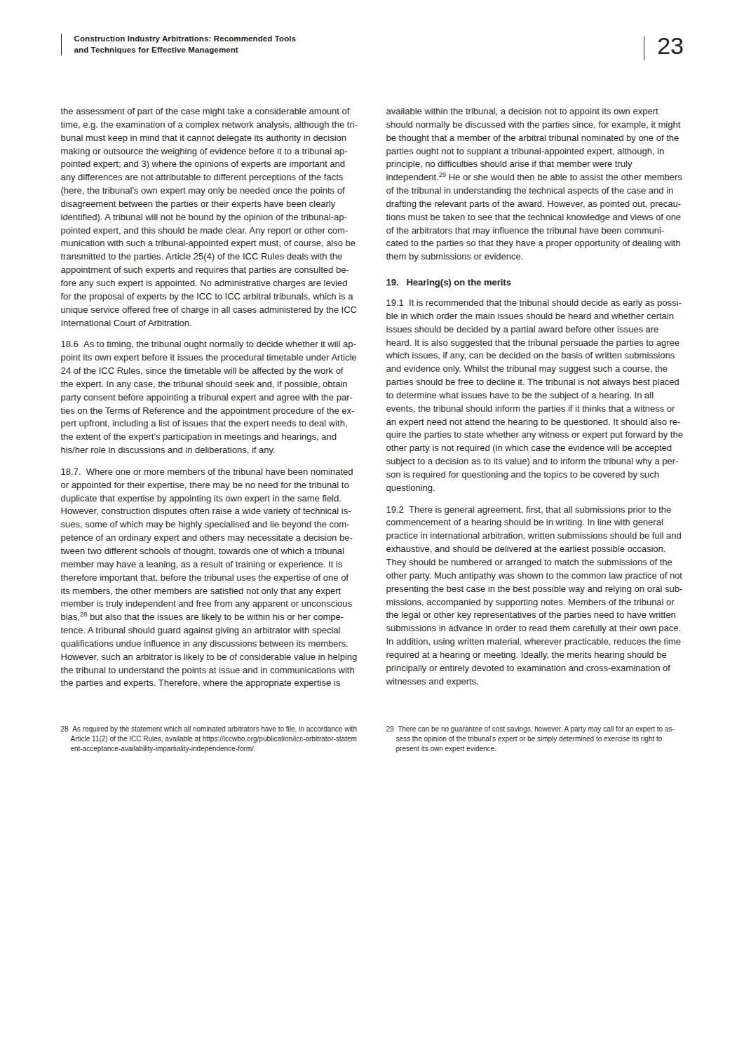Construction Industry Arbitrations: Recommended Tools
and Techniques for Effective Management
23
the assessment of part of the case might take a considerable amount of time, e.g. the examination of a complex network analysis, although the tribunal must keep in mind that it cannot delegate its authority in decision making or outsource the weighing of evidence before it to a tribunal appointed expert; and 3) where the opinions of experts are important and any differences are not attributable to different perceptions of the facts (here, the tribunal's own expert may only be needed once the points of disagreement between the parties or their experts have been clearly identified). A tribunal will not be bound by the opinion of the tribunal-appointed expert, and this should be made clear. Any report or other communication with such a tribunal-appointed expert must, of course, also be transmitted to the parties. Article 25(4) of the ICC Rules deals with the appointment of such experts and requires that parties are consulted before any such expert is appointed. No administrative charges are levied for the proposal of experts by the ICC to ICC arbitral tribunals, which is a unique service offered free of charge in all cases administered by the ICC International Court of Arbitration.
18.6 As to timing, the tribunal ought normally to decide whether it will appoint its own expert before it issues the procedural timetable under Article 24 of the ICC Rules, since the timetable will be affected by the work of the expert. In any case, the tribunal should seek and, if possible, obtain party consent before appointing a tribunal expert and agree with the parties on the Terms of Reference and the appointment procedure of the expert upfront, including a list of issues that the expert needs to deal with, the extent of the expert's participation in meetings and hearings, and his/her role in discussions and in deliberations, if any.
18.7. Where one or more members of the tribunal have been nominated or appointed for their expertise, there may be no need for the tribunal to duplicate that expertise by appointing its own expert in the same field. However, construction disputes often raise a wide variety of technical issues, some of which may be highly specialised and lie beyond the competence of an ordinary expert and others may necessitate a decision between two different schools of thought, towards one of which a tribunal member may have a leaning, as a result of training or experience. It is therefore important that, before the tribunal uses the expertise of one of its members, the other members are satisfied not only that any expert member is truly independent and free from any apparent or unconscious bias,28 but also that the issues are likely to be within his or her competence. A tribunal should guard against giving an arbitrator with special qualifications undue influence in any discussions between its members. However, such an arbitrator is likely to be of considerable value in helping the tribunal to understand the points at issue and in communications with the parties and experts. Therefore, where the appropriate expertise is available within the tribunal, a decision not to appoint its own expert should normally be discussed with the parties since, for example, it might be thought that a member of the arbitral tribunal nominated by one of the parties ought not to supplant a tribunal-appointed expert, although, in principle, no difficulties should arise if that member were truly independent.29 He or she would then be able to assist the other members of the tribunal in understanding the technical aspects of the case and in drafting the relevant parts of the award. However, as pointed out, precautions must be taken to see that the technical knowledge and views of one of the arbitrators that may influence the tribunal have been communicated to the parties so that they have a proper opportunity of dealing with them by submissions or evidence.
19. Hearing(s) on the merits
19.1 It is recommended that the tribunal should decide as early as possible in which order the main issues should be heard and whether certain issues should be decided by a partial award before other issues are heard. It is also suggested that the tribunal persuade the parties to agree which issues, if any, can be decided on the basis of written submissions and evidence only. Whilst the tribunal may suggest such a course, the parties should be free to decline it. The tribunal is not always best placed to determine what issues have to be the subject of a hearing. In all events, the tribunal should inform the parties if it thinks that a witness or an expert need not attend the hearing to be questioned. It should also require the parties to state whether any witness or expert put forward by the other party is not required (in which case the evidence will be accepted subject to a decision as to its value) and to inform the tribunal why a person is required for questioning and the topics to be covered by such questioning.
19.2 There is general agreement, first, that all submissions prior to the commencement of a hearing should be in writing. In line with general practice in international arbitration, written submissions should be full and exhaustive, and should be delivered at the earliest possible occasion. They should be numbered or arranged to match the submissions of the other party. Much antipathy was shown to the common law practice of not presenting the best case in the best possible way and relying on oral submissions, accompanied by supporting notes. Members of the tribunal or the legal or other key representatives of the parties need to have written submissions in advance in order to read them carefully at their own pace. In addition, using written material, wherever practicable, reduces the time required at a hearing or meeting. Ideally, the merits hearing should be principally or entirely devoted to examination and cross-examination of witnesses and experts.
28 As required by the statement which all nominated arbitrators have to file, in accordance with Article 11(2) of the ICC Rules, available at https://iccwbo.org/publication/icc-arbitrator-statement-acceptance-availability-impartiality-independence-form/.
29 There can be no guarantee of cost savings, however. A party may call for an expert to assess the opinion of the tribunal's expert or be simply determined to exercise its right to present its own expert evidence.